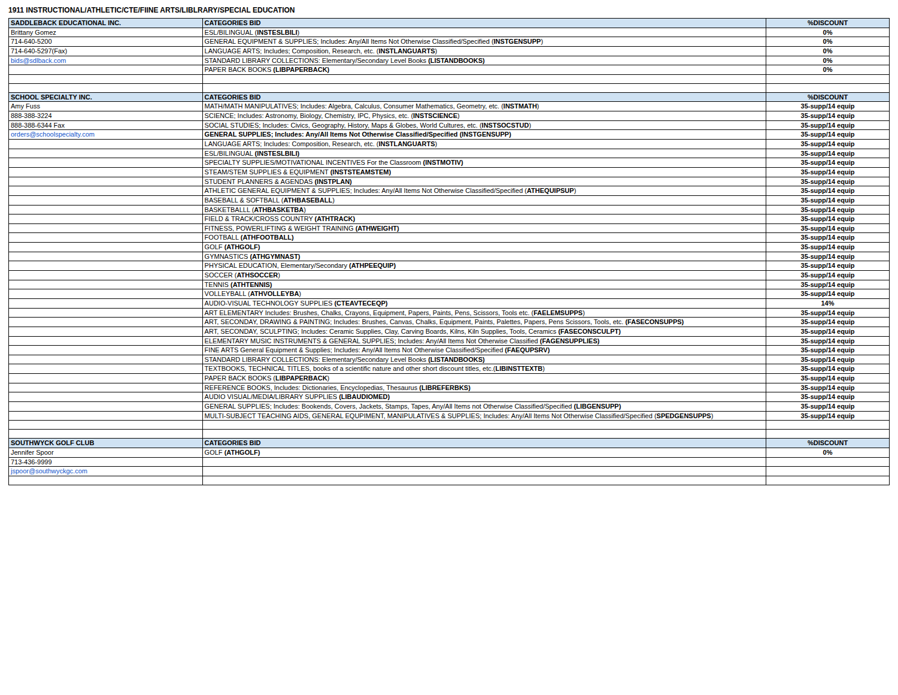1911 INSTRUCTIONAL/ATHLETIC/CTE/FIINE ARTS/LIBLRARY/SPECIAL EDUCATION
| SADDLEBACK EDUCATIONAL INC. | CATEGORIES BID | %DISCOUNT |
| Brittany Gomez | ESL/BILINGUAL ( INSTESLBILI ) | 0% |
| 714-640-5200 | GENERAL EQUIPMENT & SUPPLIES; Includes: Any/All Items Not Otherwise Classified/Specified ( INSTGENSUPP ) | 0% |
| 714-640-5297(Fax) | LANGUAGE ARTS; Includes; Composition, Research, etc. ( INSTLANGUARTS ) | 0% |
| bids@sdlback.com | STANDARD LIBRARY COLLECTIONS: Elementary/Secondary Level Books (LISTANDBOOKS) | 0% |
| | PAPER BACK BOOKS (LIBPAPERBACK) | 0% |
| SCHOOL SPECIALTY INC. | CATEGORIES BID | %DISCOUNT |
| Amy Fuss | MATH/MATH MANIPULATIVES; Includes: Algebra, Calculus, Consumer Mathematics, Geometry, etc. ( INSTMATH ) | 35-supp/14 equip |
| 888-388-3224 | SCIENCE; Includes: Astronomy, Biology, Chemistry, IPC, Physics, etc. ( INSTSCIENCE ) | 35-supp/14 equip |
| 888-388-6344 Fax | SOCIAL STUDIES; Includes: Civics, Geography, History, Maps & Globes, World Cultures, etc. ( INSTSOCSTUD ) | 35-supp/14 equip |
| orders@schoolspecialty.com | GENERAL SUPPLIES; Includes: Any/All Items Not Otherwise Classified/Specified (INSTGENSUPP) | 35-supp/14 equip |
| | LANGUAGE ARTS; Includes: Composition, Research, etc. ( INSTLANGUARTS ) | 35-supp/14 equip |
| | ESL/BILINGUAL (INSTESLBILI) | 35-supp/14 equip |
| | SPECIALTY SUPPLIES/MOTIVATIONAL INCENTIVES For the Classroom (INSTMOTIV) | 35-supp/14 equip |
| | STEAM/STEM SUPPLIES & EQUIPMENT (INSTSTEAMSTEM) | 35-supp/14 equip |
| | STUDENT PLANNERS & AGENDAS (INSTPLAN) | 35-supp/14 equip |
| | ATHLETIC GENERAL EQUIPMENT & SUPPLIES; Includes: Any/All Items Not Otherwise Classified/Specified ( ATHEQUIPSUP ) | 35-supp/14 equip |
| | BASEBALL & SOFTBALL ( ATHBASEBALL ) | 35-supp/14 equip |
| | BASKETBALLL ( ATHBASKETBA ) | 35-supp/14 equip |
| | FIELD & TRACK/CROSS COUNTRY (ATHTRACK) | 35-supp/14 equip |
| | FITNESS, POWERLIFTING & WEIGHT TRAINING (ATHWEIGHT) | 35-supp/14 equip |
| | FOOTBALL (ATHFOOTBALL) | 35-supp/14 equip |
| | GOLF (ATHGOLF) | 35-supp/14 equip |
| | GYMNASTICS (ATHGYMNAST) | 35-supp/14 equip |
| | PHYSICAL EDUCATION, Elementary/Secondary (ATHPEEQUIP) | 35-supp/14 equip |
| | SOCCER ( ATHSOCCER ) | 35-supp/14 equip |
| | TENNIS (ATHTENNIS) | 35-supp/14 equip |
| | VOLLEYBALL ( ATHVOLLEYBA ) | 35-supp/14 equip |
| | AUDIO-VISUAL TECHNOLOGY SUPPLIES (CTEAVTECEQP) | 14% |
| | ART ELEMENTARY Includes: Brushes, Chalks, Crayons, Equipment, Papers, Paints, Pens, Scissors, Tools etc. ( FAELEMSUPPS ) | 35-supp/14 equip |
| | ART, SECONDAY, DRAWING & PAINTING; Includes: Brushes, Canvas, Chalks, Equipment, Paints, Palettes, Papers, Pens Scissors, Tools, etc. (FASECONSUPPS) | 35-supp/14 equip |
| | ART, SECONDAY, SCULPTING; Includes: Ceramic Supplies, Clay, Carving Boards, Kilns, Kiln Supplies, Tools, Ceramics (FASECONSCULPT) | 35-supp/14 equip |
| | ELEMENTARY MUSIC INSTRUMENTS & GENERAL SUPPLIES; Includes: Any/All Items Not Otherwise Classified (FAGENSUPPLIES) | 35-supp/14 equip |
| | FINE ARTS General Equipment & Supplies; Includes: Any/All Items Not Otherwise Classified/Specified (FAEQUPSRV) | 35-supp/14 equip |
| | STANDARD LIBRARY COLLECTIONS: Elementary/Secondary Level Books (LISTANDBOOKS) | 35-supp/14 equip |
| | TEXTBOOKS, TECHNICAL TITLES, books of a scientific nature and other short discount titles, etc.( LIBINSTTEXTB ) | 35-supp/14 equip |
| | PAPER BACK BOOKS ( LIBPAPERBACK ) | 35-supp/14 equip |
| | REFERENCE BOOKS, Includes: Dictionaries, Encyclopedias, Thesaurus (LIBREFERBKS) | 35-supp/14 equip |
| | AUDIO VISUAL/MEDIA/LIBRARY SUPPLIES (LIBAUDIOMED) | 35-supp/14 equip |
| | GENERAL SUPPLIES; Includes: Bookends, Covers, Jackets, Stamps, Tapes, Any/All Items not Otherwise Classified/Specified (LIBGENSUPP) | 35-supp/14 equip |
| | MULTI-SUBJECT TEACHING AIDS, GENERAL EQUPIMENT, MANIPULATIVES & SUPPLIES; Includes: Any/All Items Not Otherwise Classified/Specified ( SPEDGENSUPPS ) | 35-supp/14 equip |
| SOUTHWYCK GOLF CLUB | CATEGORIES BID | %DISCOUNT |
| Jennifer Spoor | GOLF (ATHGOLF) | 0% |
| 713-436-9999 | | |
| jspoor@southwyckgc.com | | |